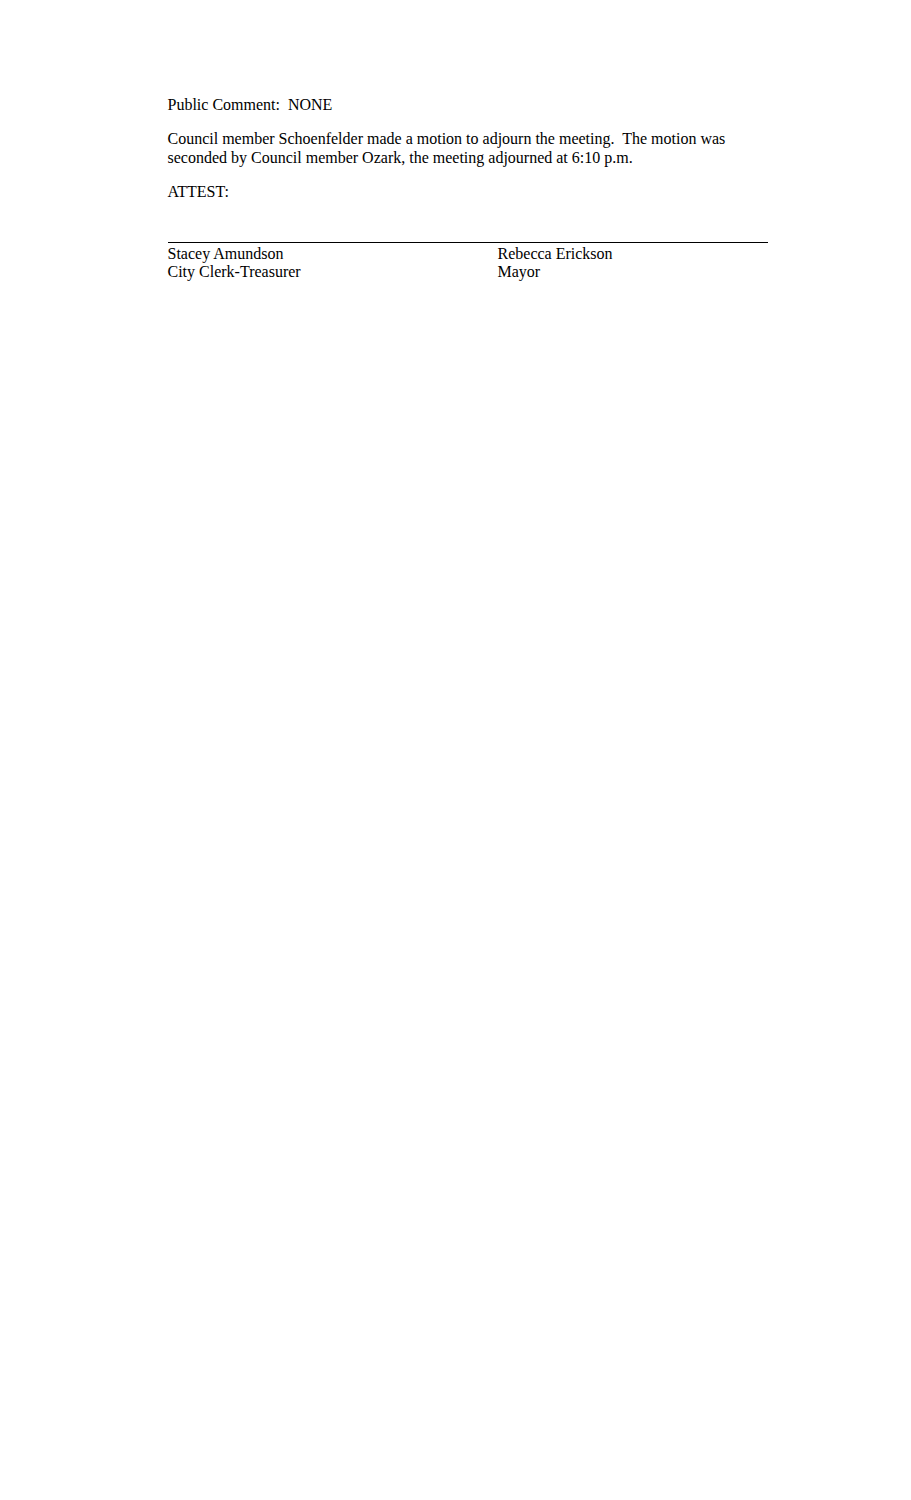Public Comment: NONE
Council member Schoenfelder made a motion to adjourn the meeting. The motion was seconded by Council member Ozark, the meeting adjourned at 6:10 p.m.
ATTEST:
| Stacey Amundson City Clerk-Treasurer | Rebecca Erickson Mayor |